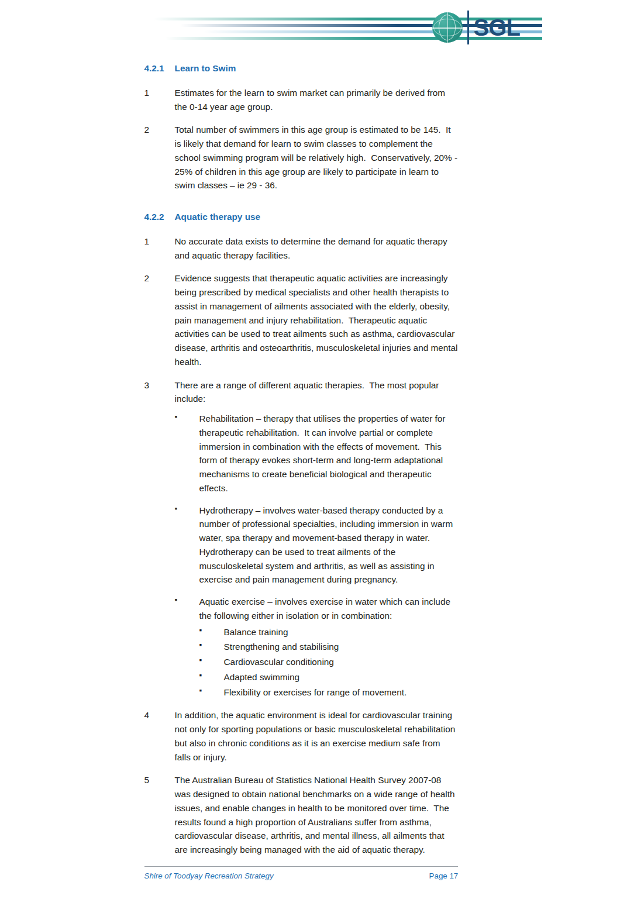SGL
4.2.1 Learn to Swim
1 Estimates for the learn to swim market can primarily be derived from the 0-14 year age group.
2 Total number of swimmers in this age group is estimated to be 145. It is likely that demand for learn to swim classes to complement the school swimming program will be relatively high. Conservatively, 20% - 25% of children in this age group are likely to participate in learn to swim classes – ie 29 - 36.
4.2.2 Aquatic therapy use
1 No accurate data exists to determine the demand for aquatic therapy and aquatic therapy facilities.
2 Evidence suggests that therapeutic aquatic activities are increasingly being prescribed by medical specialists and other health therapists to assist in management of ailments associated with the elderly, obesity, pain management and injury rehabilitation. Therapeutic aquatic activities can be used to treat ailments such as asthma, cardiovascular disease, arthritis and osteoarthritis, musculoskeletal injuries and mental health.
3 There are a range of different aquatic therapies. The most popular include:
Rehabilitation – therapy that utilises the properties of water for therapeutic rehabilitation. It can involve partial or complete immersion in combination with the effects of movement. This form of therapy evokes short-term and long-term adaptational mechanisms to create beneficial biological and therapeutic effects.
Hydrotherapy – involves water-based therapy conducted by a number of professional specialties, including immersion in warm water, spa therapy and movement-based therapy in water. Hydrotherapy can be used to treat ailments of the musculoskeletal system and arthritis, as well as assisting in exercise and pain management during pregnancy.
Aquatic exercise – involves exercise in water which can include the following either in isolation or in combination:
Balance training
Strengthening and stabilising
Cardiovascular conditioning
Adapted swimming
Flexibility or exercises for range of movement.
4 In addition, the aquatic environment is ideal for cardiovascular training not only for sporting populations or basic musculoskeletal rehabilitation but also in chronic conditions as it is an exercise medium safe from falls or injury.
5 The Australian Bureau of Statistics National Health Survey 2007-08 was designed to obtain national benchmarks on a wide range of health issues, and enable changes in health to be monitored over time. The results found a high proportion of Australians suffer from asthma, cardiovascular disease, arthritis, and mental illness, all ailments that are increasingly being managed with the aid of aquatic therapy.
Shire of Toodyay Recreation Strategy
Page 17